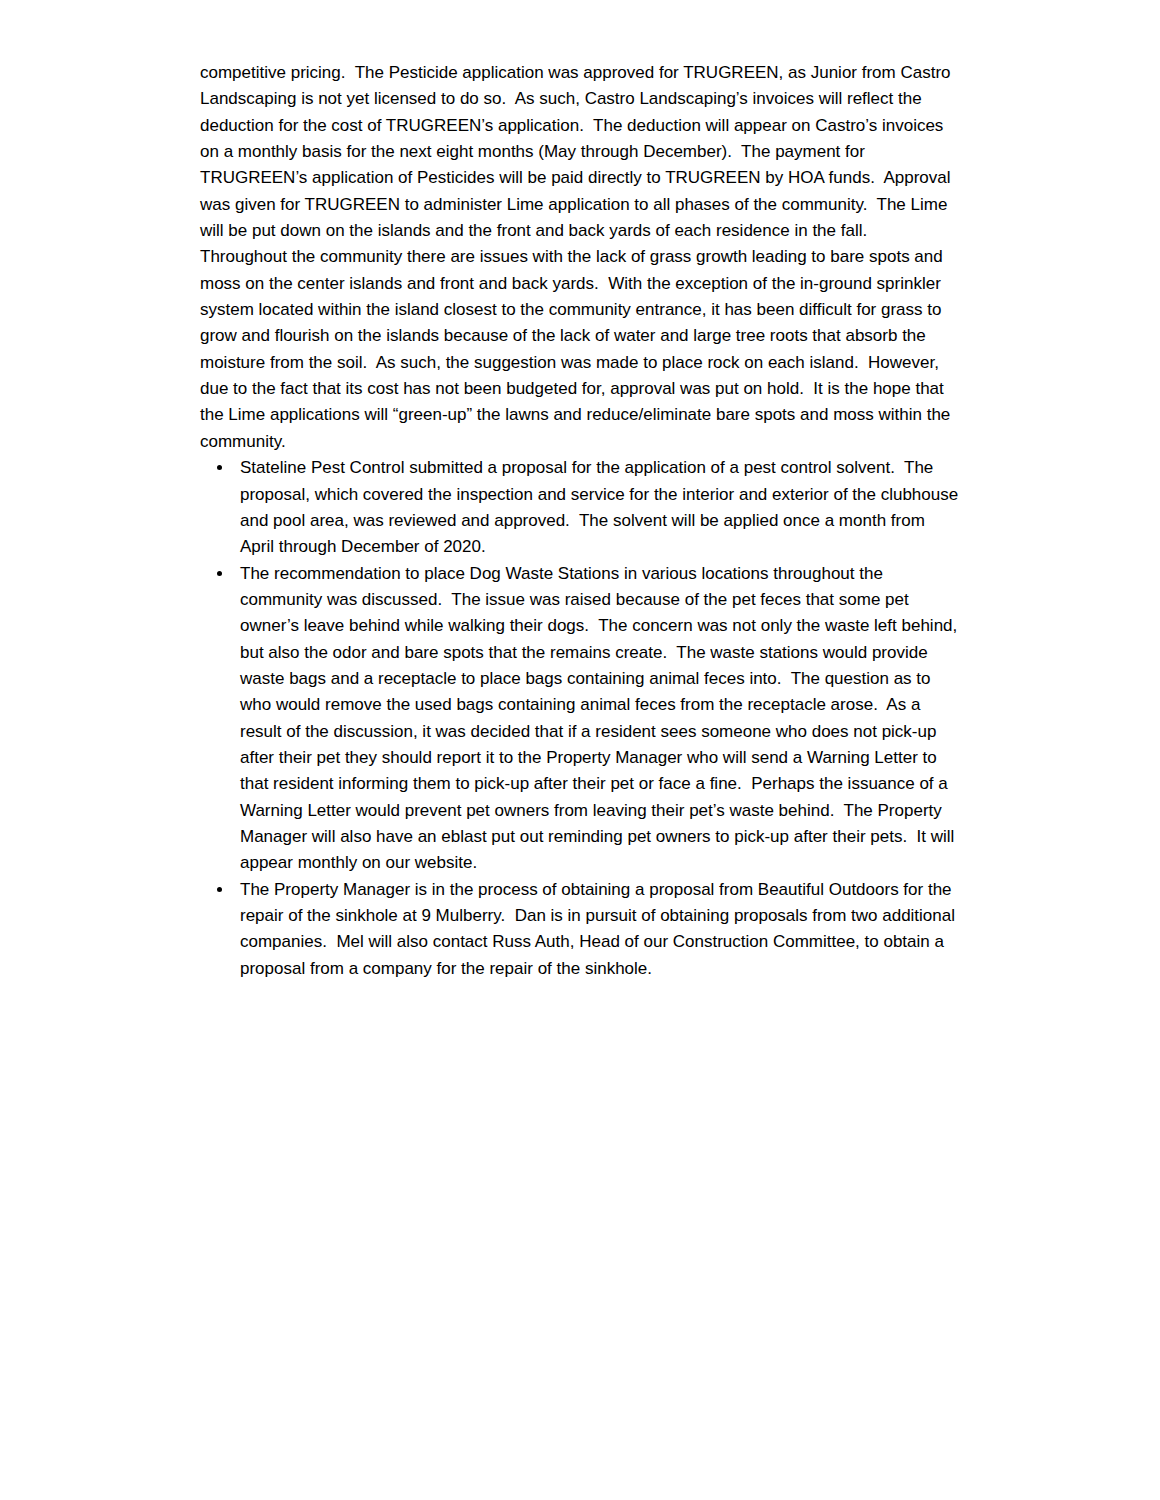competitive pricing. The Pesticide application was approved for TRUGREEN, as Junior from Castro Landscaping is not yet licensed to do so. As such, Castro Landscaping’s invoices will reflect the deduction for the cost of TRUGREEN’s application. The deduction will appear on Castro’s invoices on a monthly basis for the next eight months (May through December). The payment for TRUGREEN’s application of Pesticides will be paid directly to TRUGREEN by HOA funds. Approval was given for TRUGREEN to administer Lime application to all phases of the community. The Lime will be put down on the islands and the front and back yards of each residence in the fall. Throughout the community there are issues with the lack of grass growth leading to bare spots and moss on the center islands and front and back yards. With the exception of the in-ground sprinkler system located within the island closest to the community entrance, it has been difficult for grass to grow and flourish on the islands because of the lack of water and large tree roots that absorb the moisture from the soil. As such, the suggestion was made to place rock on each island. However, due to the fact that its cost has not been budgeted for, approval was put on hold. It is the hope that the Lime applications will “green-up” the lawns and reduce/eliminate bare spots and moss within the community.
Stateline Pest Control submitted a proposal for the application of a pest control solvent. The proposal, which covered the inspection and service for the interior and exterior of the clubhouse and pool area, was reviewed and approved. The solvent will be applied once a month from April through December of 2020.
The recommendation to place Dog Waste Stations in various locations throughout the community was discussed. The issue was raised because of the pet feces that some pet owner’s leave behind while walking their dogs. The concern was not only the waste left behind, but also the odor and bare spots that the remains create. The waste stations would provide waste bags and a receptacle to place bags containing animal feces into. The question as to who would remove the used bags containing animal feces from the receptacle arose. As a result of the discussion, it was decided that if a resident sees someone who does not pick-up after their pet they should report it to the Property Manager who will send a Warning Letter to that resident informing them to pick-up after their pet or face a fine. Perhaps the issuance of a Warning Letter would prevent pet owners from leaving their pet’s waste behind. The Property Manager will also have an eblast put out reminding pet owners to pick-up after their pets. It will appear monthly on our website.
The Property Manager is in the process of obtaining a proposal from Beautiful Outdoors for the repair of the sinkhole at 9 Mulberry. Dan is in pursuit of obtaining proposals from two additional companies. Mel will also contact Russ Auth, Head of our Construction Committee, to obtain a proposal from a company for the repair of the sinkhole.